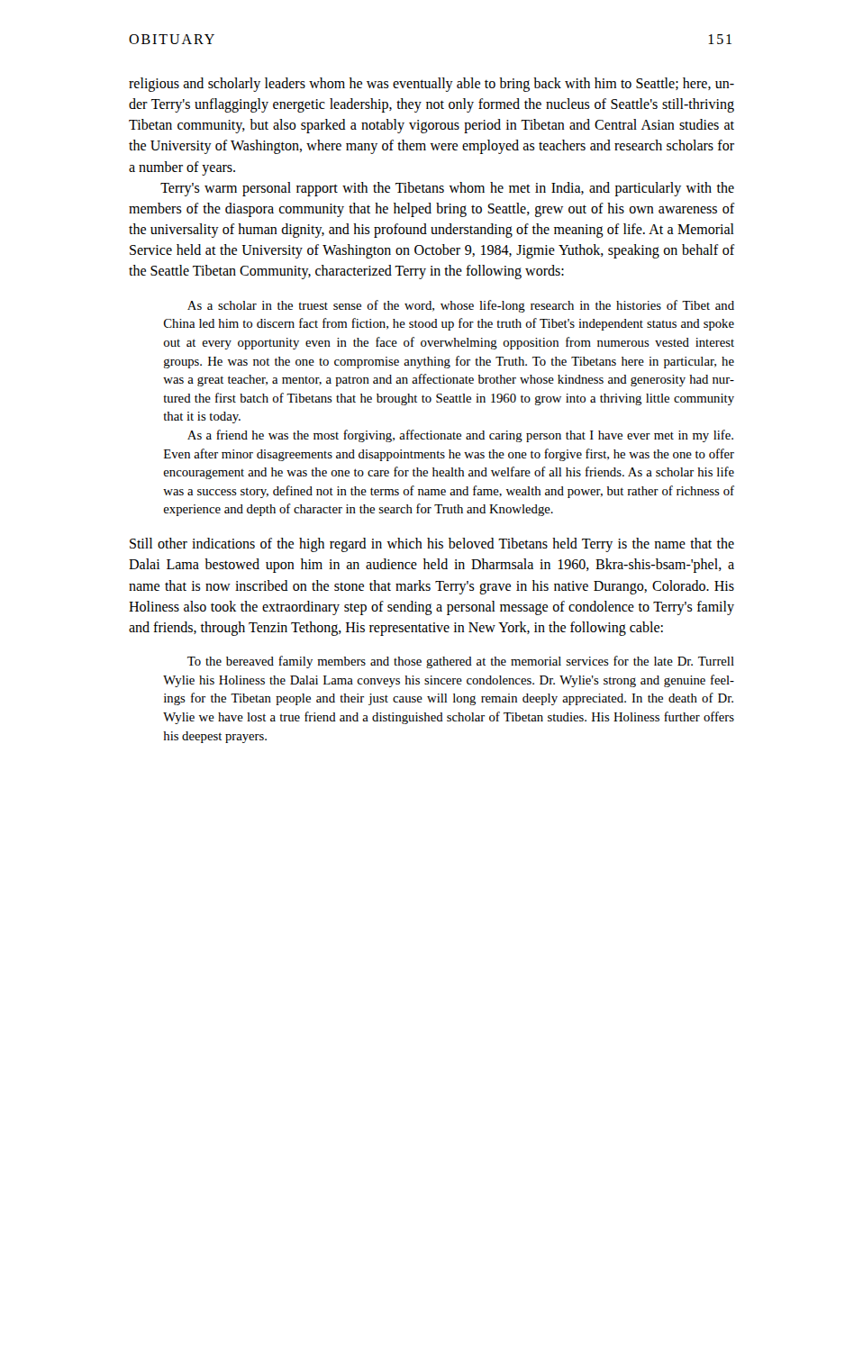Obituary 151
religious and scholarly leaders whom he was eventually able to bring back with him to Seattle; here, under Terry's unflaggingly energetic leadership, they not only formed the nucleus of Seattle's still-thriving Tibetan community, but also sparked a notably vigorous period in Tibetan and Central Asian studies at the University of Washington, where many of them were employed as teachers and research scholars for a number of years.
Terry's warm personal rapport with the Tibetans whom he met in India, and particularly with the members of the diaspora community that he helped bring to Seattle, grew out of his own awareness of the universality of human dignity, and his profound understanding of the meaning of life. At a Memorial Service held at the University of Washington on October 9, 1984, Jigmie Yuthok, speaking on behalf of the Seattle Tibetan Community, characterized Terry in the following words:
As a scholar in the truest sense of the word, whose life-long research in the histories of Tibet and China led him to discern fact from fiction, he stood up for the truth of Tibet's independent status and spoke out at every opportunity even in the face of overwhelming opposition from numerous vested interest groups. He was not the one to compromise anything for the Truth. To the Tibetans here in particular, he was a great teacher, a mentor, a patron and an affectionate brother whose kindness and generosity had nurtured the first batch of Tibetans that he brought to Seattle in 1960 to grow into a thriving little community that it is today.
As a friend he was the most forgiving, affectionate and caring person that I have ever met in my life. Even after minor disagreements and disappointments he was the one to forgive first, he was the one to offer encouragement and he was the one to care for the health and welfare of all his friends. As a scholar his life was a success story, defined not in the terms of name and fame, wealth and power, but rather of richness of experience and depth of character in the search for Truth and Knowledge.
Still other indications of the high regard in which his beloved Tibetans held Terry is the name that the Dalai Lama bestowed upon him in an audience held in Dharmsala in 1960, Bkra-shis-bsam-'phel, a name that is now inscribed on the stone that marks Terry's grave in his native Durango, Colorado. His Holiness also took the extraordinary step of sending a personal message of condolence to Terry's family and friends, through Tenzin Tethong, His representative in New York, in the following cable:
To the bereaved family members and those gathered at the memorial services for the late Dr. Turrell Wylie his Holiness the Dalai Lama conveys his sincere condolences. Dr. Wylie's strong and genuine feelings for the Tibetan people and their just cause will long remain deeply appreciated. In the death of Dr. Wylie we have lost a true friend and a distinguished scholar of Tibetan studies. His Holiness further offers his deepest prayers.